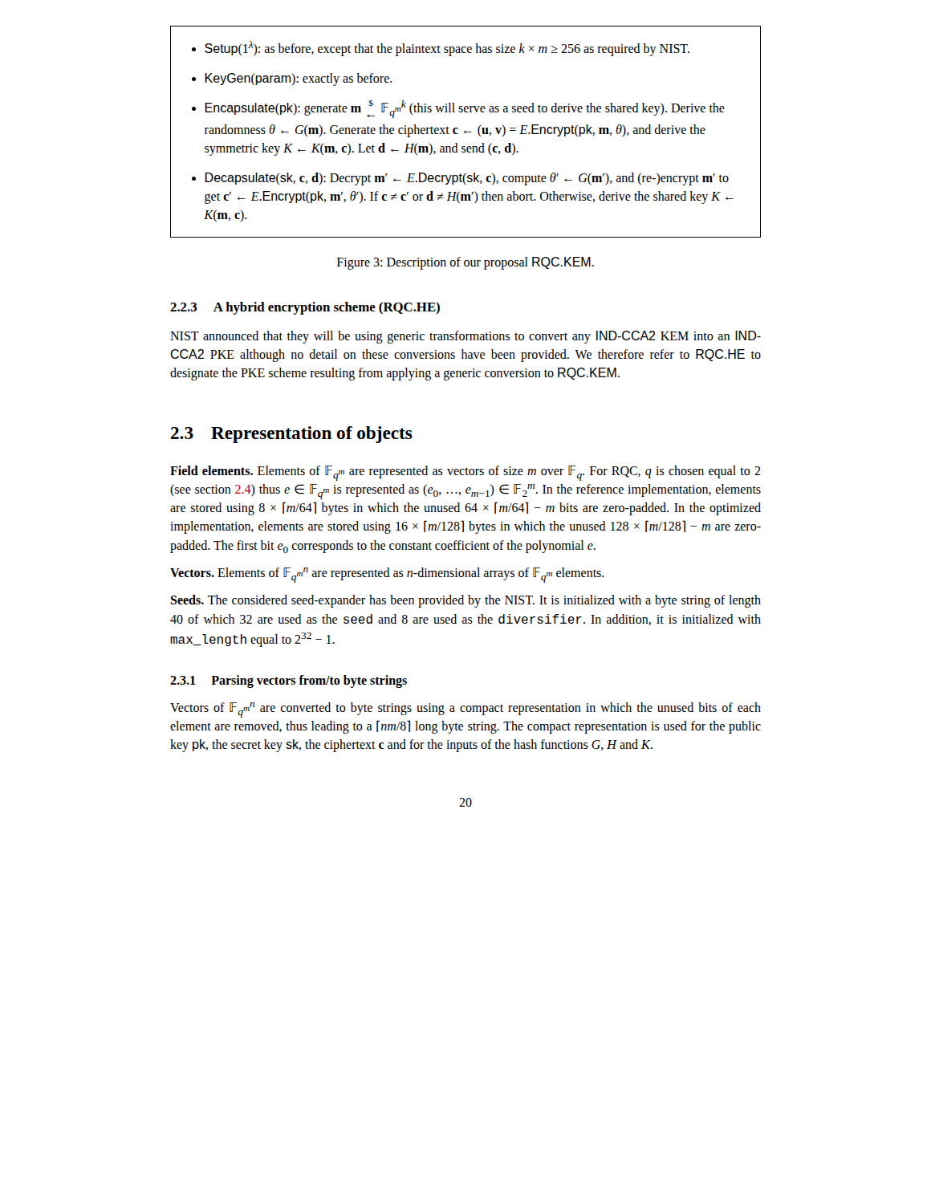Setup(1λ): as before, except that the plaintext space has size k × m ≥ 256 as required by NIST.
KeyGen(param): exactly as before.
Encapsulate(pk): generate m $← 𝔽qmk (this will serve as a seed to derive the shared key). Derive the randomness θ ← G(m). Generate the ciphertext c ← (u, v) = E.Encrypt(pk, m, θ), and derive the symmetric key K ← K(m, c). Let d ← H(m), and send (c, d).
Decapsulate(sk, c, d): Decrypt m′ ← E.Decrypt(sk, c), compute θ′ ← G(m′), and (re-)encrypt m′ to get c′ ← E.Encrypt(pk, m′, θ′). If c ≠ c′ or d ≠ H(m′) then abort. Otherwise, derive the shared key K ← K(m, c).
Figure 3: Description of our proposal RQC.KEM.
2.2.3 A hybrid encryption scheme (RQC.HE)
NIST announced that they will be using generic transformations to convert any IND-CCA2 KEM into an IND-CCA2 PKE although no detail on these conversions have been provided. We therefore refer to RQC.HE to designate the PKE scheme resulting from applying a generic conversion to RQC.KEM.
2.3 Representation of objects
Field elements. Elements of 𝔽qm are represented as vectors of size m over 𝔽q. For RQC, q is chosen equal to 2 (see section 2.4) thus e ∈ 𝔽qm is represented as (e0, …, em−1) ∈ 𝔽2m. In the reference implementation, elements are stored using 8 × ⌈m/64⌉ bytes in which the unused 64 × ⌈m/64⌉ − m bits are zero-padded. In the optimized implementation, elements are stored using 16 × ⌈m/128⌉ bytes in which the unused 128 × ⌈m/128⌉ − m are zero-padded. The first bit e0 corresponds to the constant coefficient of the polynomial e.
Vectors. Elements of 𝔽qmn are represented as n-dimensional arrays of 𝔽qm elements.
Seeds. The considered seed-expander has been provided by the NIST. It is initialized with a byte string of length 40 of which 32 are used as the seed and 8 are used as the diversifier. In addition, it is initialized with max_length equal to 232 − 1.
2.3.1 Parsing vectors from/to byte strings
Vectors of 𝔽qmn are converted to byte strings using a compact representation in which the unused bits of each element are removed, thus leading to a ⌈nm/8⌉ long byte string. The compact representation is used for the public key pk, the secret key sk, the ciphertext c and for the inputs of the hash functions G, H and K.
20